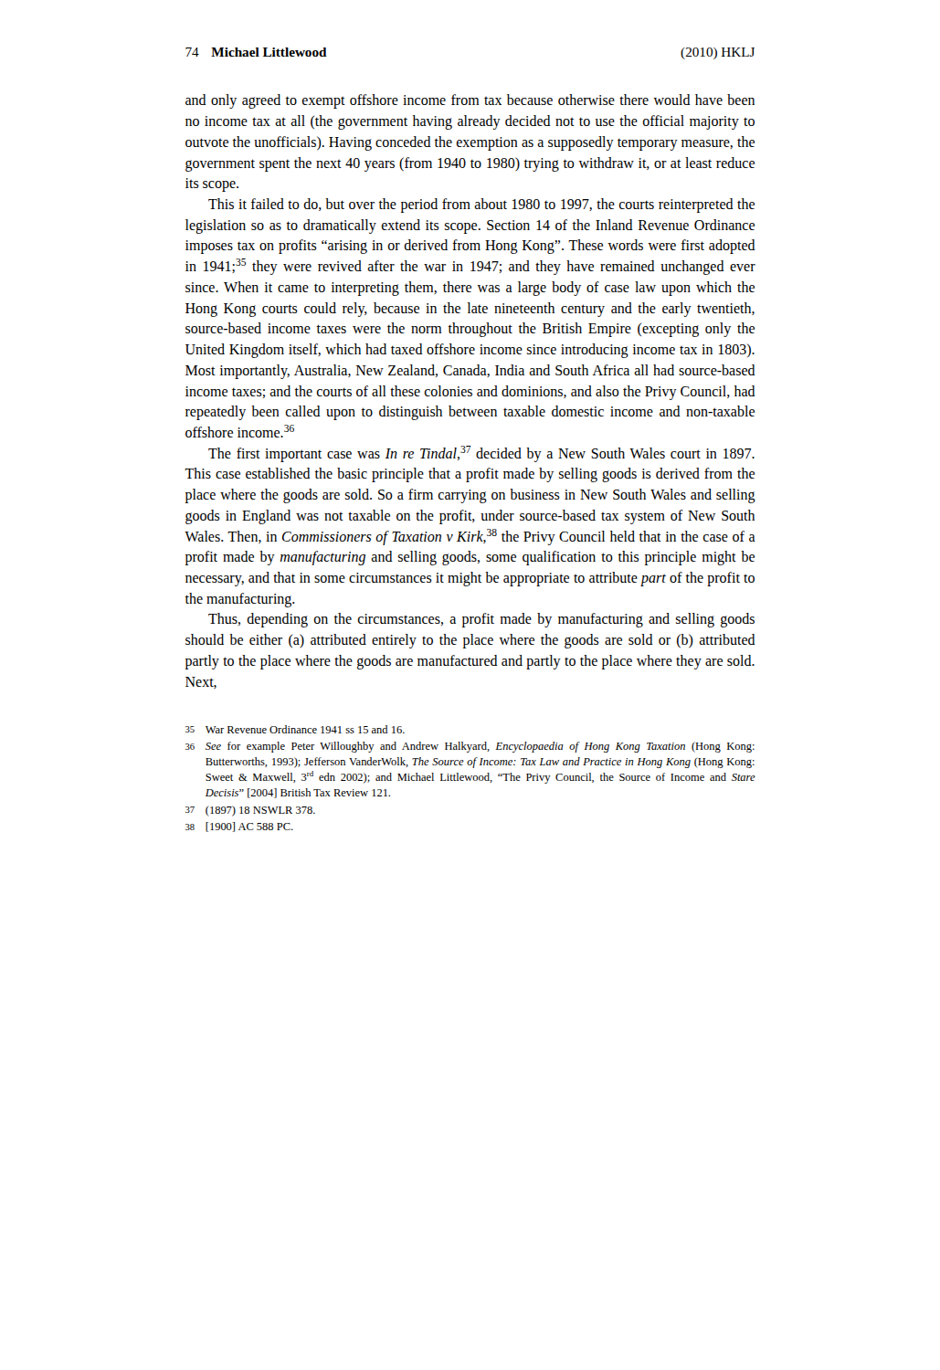74 Michael Littlewood (2010) HKLJ
and only agreed to exempt offshore income from tax because otherwise there would have been no income tax at all (the government having already decided not to use the official majority to outvote the unofficials). Having conceded the exemption as a supposedly temporary measure, the government spent the next 40 years (from 1940 to 1980) trying to withdraw it, or at least reduce its scope.
This it failed to do, but over the period from about 1980 to 1997, the courts reinterpreted the legislation so as to dramatically extend its scope. Section 14 of the Inland Revenue Ordinance imposes tax on profits “arising in or derived from Hong Kong”. These words were first adopted in 1941;35 they were revived after the war in 1947; and they have remained unchanged ever since. When it came to interpreting them, there was a large body of case law upon which the Hong Kong courts could rely, because in the late nineteenth century and the early twentieth, source-based income taxes were the norm throughout the British Empire (excepting only the United Kingdom itself, which had taxed offshore income since introducing income tax in 1803). Most importantly, Australia, New Zealand, Canada, India and South Africa all had source-based income taxes; and the courts of all these colonies and dominions, and also the Privy Council, had repeatedly been called upon to distinguish between taxable domestic income and non-taxable offshore income.36
The first important case was In re Tindal,37 decided by a New South Wales court in 1897. This case established the basic principle that a profit made by selling goods is derived from the place where the goods are sold. So a firm carrying on business in New South Wales and selling goods in England was not taxable on the profit, under source-based tax system of New South Wales. Then, in Commissioners of Taxation v Kirk,38 the Privy Council held that in the case of a profit made by manufacturing and selling goods, some qualification to this principle might be necessary, and that in some circumstances it might be appropriate to attribute part of the profit to the manufacturing.
Thus, depending on the circumstances, a profit made by manufacturing and selling goods should be either (a) attributed entirely to the place where the goods are sold or (b) attributed partly to the place where the goods are manufactured and partly to the place where they are sold. Next,
35 War Revenue Ordinance 1941 ss 15 and 16.
36 See for example Peter Willoughby and Andrew Halkyard, Encyclopaedia of Hong Kong Taxation (Hong Kong: Butterworths, 1993); Jefferson VanderWolk, The Source of Income: Tax Law and Practice in Hong Kong (Hong Kong: Sweet & Maxwell, 3rd edn 2002); and Michael Littlewood, “The Privy Council, the Source of Income and Stare Decisis” [2004] British Tax Review 121.
37(1897) 18 NSWLR 378.
38[1900] AC 588 PC.